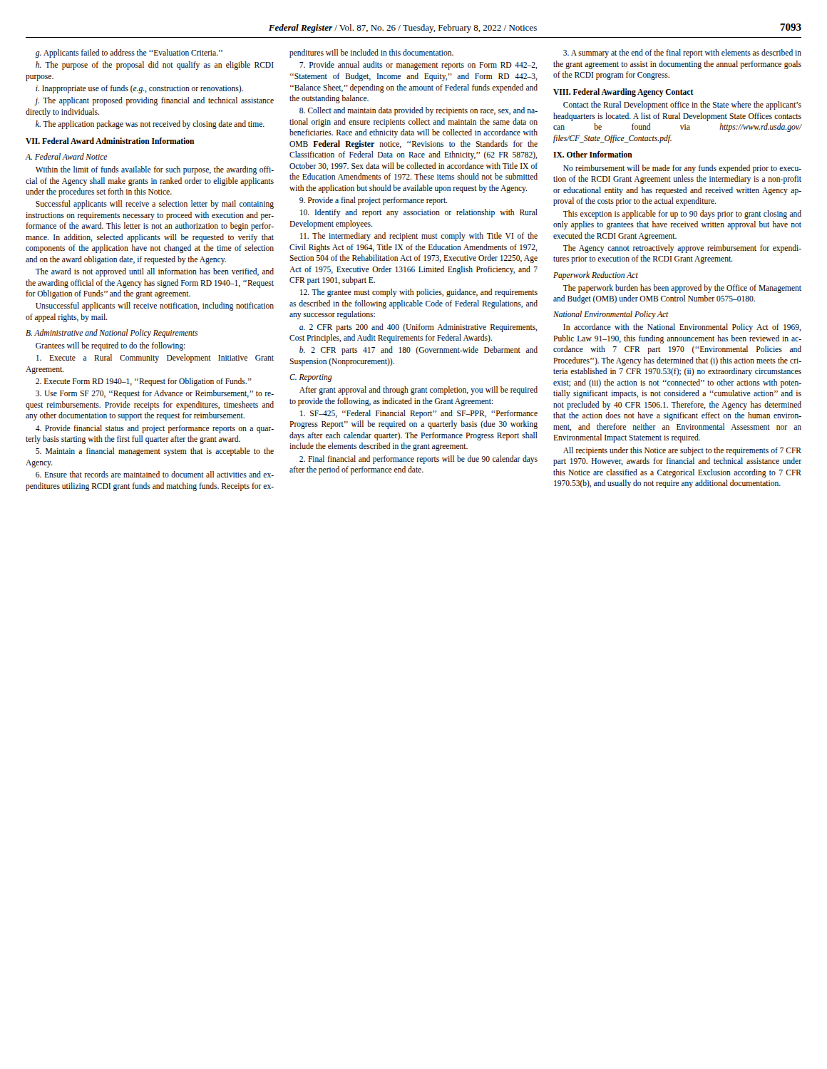Federal Register / Vol. 87, No. 26 / Tuesday, February 8, 2022 / Notices
7093
g. Applicants failed to address the ‘‘Evaluation Criteria.’’
h. The purpose of the proposal did not qualify as an eligible RCDI purpose.
i. Inappropriate use of funds (e.g., construction or renovations).
j. The applicant proposed providing financial and technical assistance directly to individuals.
k. The application package was not received by closing date and time.
VII. Federal Award Administration Information
A. Federal Award Notice
Within the limit of funds available for such purpose, the awarding official of the Agency shall make grants in ranked order to eligible applicants under the procedures set forth in this Notice.
Successful applicants will receive a selection letter by mail containing instructions on requirements necessary to proceed with execution and performance of the award. This letter is not an authorization to begin performance. In addition, selected applicants will be requested to verify that components of the application have not changed at the time of selection and on the award obligation date, if requested by the Agency.
The award is not approved until all information has been verified, and the awarding official of the Agency has signed Form RD 1940–1, ‘‘Request for Obligation of Funds’’ and the grant agreement.
Unsuccessful applicants will receive notification, including notification of appeal rights, by mail.
B. Administrative and National Policy Requirements
Grantees will be required to do the following:
1. Execute a Rural Community Development Initiative Grant Agreement.
2. Execute Form RD 1940–1, ‘‘Request for Obligation of Funds.’’
3. Use Form SF 270, ‘‘Request for Advance or Reimbursement,’’ to request reimbursements. Provide receipts for expenditures, timesheets and any other documentation to support the request for reimbursement.
4. Provide financial status and project performance reports on a quarterly basis starting with the first full quarter after the grant award.
5. Maintain a financial management system that is acceptable to the Agency.
6. Ensure that records are maintained to document all activities and expenditures utilizing RCDI grant funds and matching funds. Receipts for expenditures will be included in this documentation.
7. Provide annual audits or management reports on Form RD 442–2, ‘‘Statement of Budget, Income and Equity,’’ and Form RD 442–3, ‘‘Balance Sheet,’’ depending on the amount of Federal funds expended and the outstanding balance.
8. Collect and maintain data provided by recipients on race, sex, and national origin and ensure recipients collect and maintain the same data on beneficiaries. Race and ethnicity data will be collected in accordance with OMB Federal Register notice, ‘‘Revisions to the Standards for the Classification of Federal Data on Race and Ethnicity,’’ (62 FR 58782), October 30, 1997. Sex data will be collected in accordance with Title IX of the Education Amendments of 1972. These items should not be submitted with the application but should be available upon request by the Agency.
9. Provide a final project performance report.
10. Identify and report any association or relationship with Rural Development employees.
11. The intermediary and recipient must comply with Title VI of the Civil Rights Act of 1964, Title IX of the Education Amendments of 1972, Section 504 of the Rehabilitation Act of 1973, Executive Order 12250, Age Act of 1975, Executive Order 13166 Limited English Proficiency, and 7 CFR part 1901, subpart E.
12. The grantee must comply with policies, guidance, and requirements as described in the following applicable Code of Federal Regulations, and any successor regulations:
a. 2 CFR parts 200 and 400 (Uniform Administrative Requirements, Cost Principles, and Audit Requirements for Federal Awards).
b. 2 CFR parts 417 and 180 (Government-wide Debarment and Suspension (Nonprocurement)).
C. Reporting
After grant approval and through grant completion, you will be required to provide the following, as indicated in the Grant Agreement:
1. SF–425, ‘‘Federal Financial Report’’ and SF–PPR, ‘‘Performance Progress Report’’ will be required on a quarterly basis (due 30 working days after each calendar quarter). The Performance Progress Report shall include the elements described in the grant agreement.
2. Final financial and performance reports will be due 90 calendar days after the period of performance end date.
3. A summary at the end of the final report with elements as described in the grant agreement to assist in documenting the annual performance goals of the RCDI program for Congress.
VIII. Federal Awarding Agency Contact
Contact the Rural Development office in the State where the applicant’s headquarters is located. A list of Rural Development State Offices contacts can be found via https://www.rd.usda.gov/ files/CF_State_Office_Contacts.pdf.
IX. Other Information
No reimbursement will be made for any funds expended prior to execution of the RCDI Grant Agreement unless the intermediary is a non-profit or educational entity and has requested and received written Agency approval of the costs prior to the actual expenditure.
This exception is applicable for up to 90 days prior to grant closing and only applies to grantees that have received written approval but have not executed the RCDI Grant Agreement.
The Agency cannot retroactively approve reimbursement for expenditures prior to execution of the RCDI Grant Agreement.
Paperwork Reduction Act
The paperwork burden has been approved by the Office of Management and Budget (OMB) under OMB Control Number 0575–0180.
National Environmental Policy Act
In accordance with the National Environmental Policy Act of 1969, Public Law 91–190, this funding announcement has been reviewed in accordance with 7 CFR part 1970 (‘‘Environmental Policies and Procedures’’). The Agency has determined that (i) this action meets the criteria established in 7 CFR 1970.53(f); (ii) no extraordinary circumstances exist; and (iii) the action is not ‘‘connected’’ to other actions with potentially significant impacts, is not considered a ‘‘cumulative action’’ and is not precluded by 40 CFR 1506.1. Therefore, the Agency has determined that the action does not have a significant effect on the human environment, and therefore neither an Environmental Assessment nor an Environmental Impact Statement is required.
All recipients under this Notice are subject to the requirements of 7 CFR part 1970. However, awards for financial and technical assistance under this Notice are classified as a Categorical Exclusion according to 7 CFR 1970.53(b), and usually do not require any additional documentation.